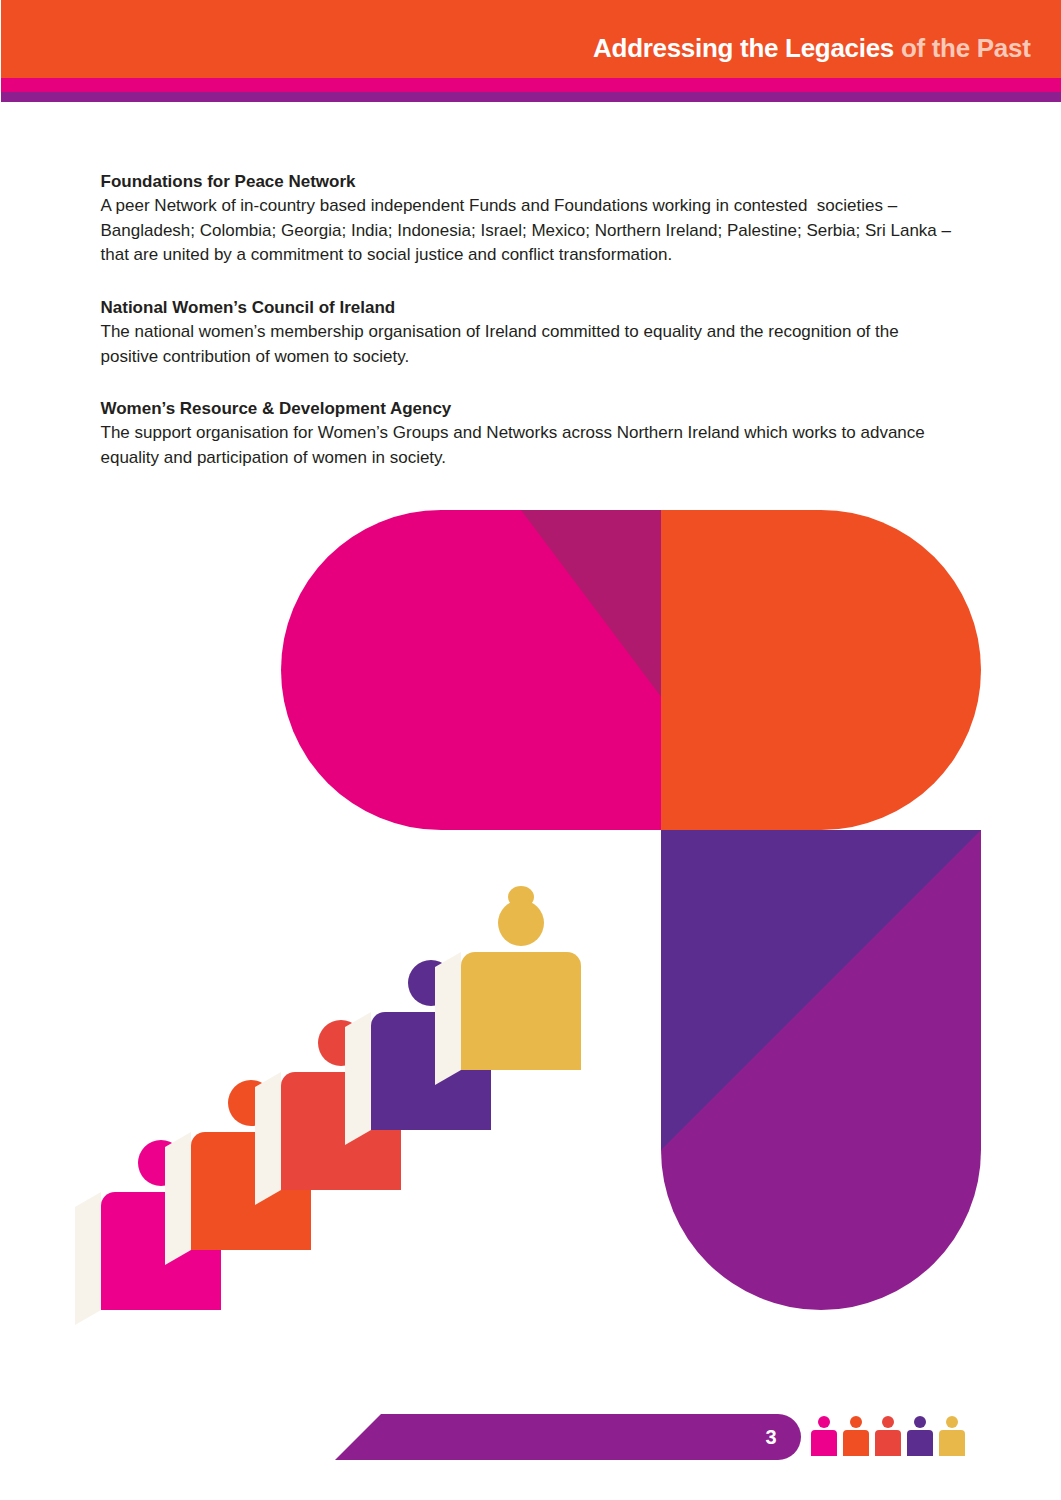Addressing the Legacies of the Past
Foundations for Peace Network
A peer Network of in-country based independent Funds and Foundations working in contested societies – Bangladesh; Colombia; Georgia; India; Indonesia; Israel; Mexico; Northern Ireland; Palestine; Serbia; Sri Lanka – that are united by a commitment to social justice and conflict transformation.
National Women’s Council of Ireland
The national women’s membership organisation of Ireland committed to equality and the recognition of the positive contribution of women to society.
Women’s Resource & Development Agency
The support organisation for Women’s Groups and Networks across Northern Ireland which works to advance equality and participation of women in society.
3